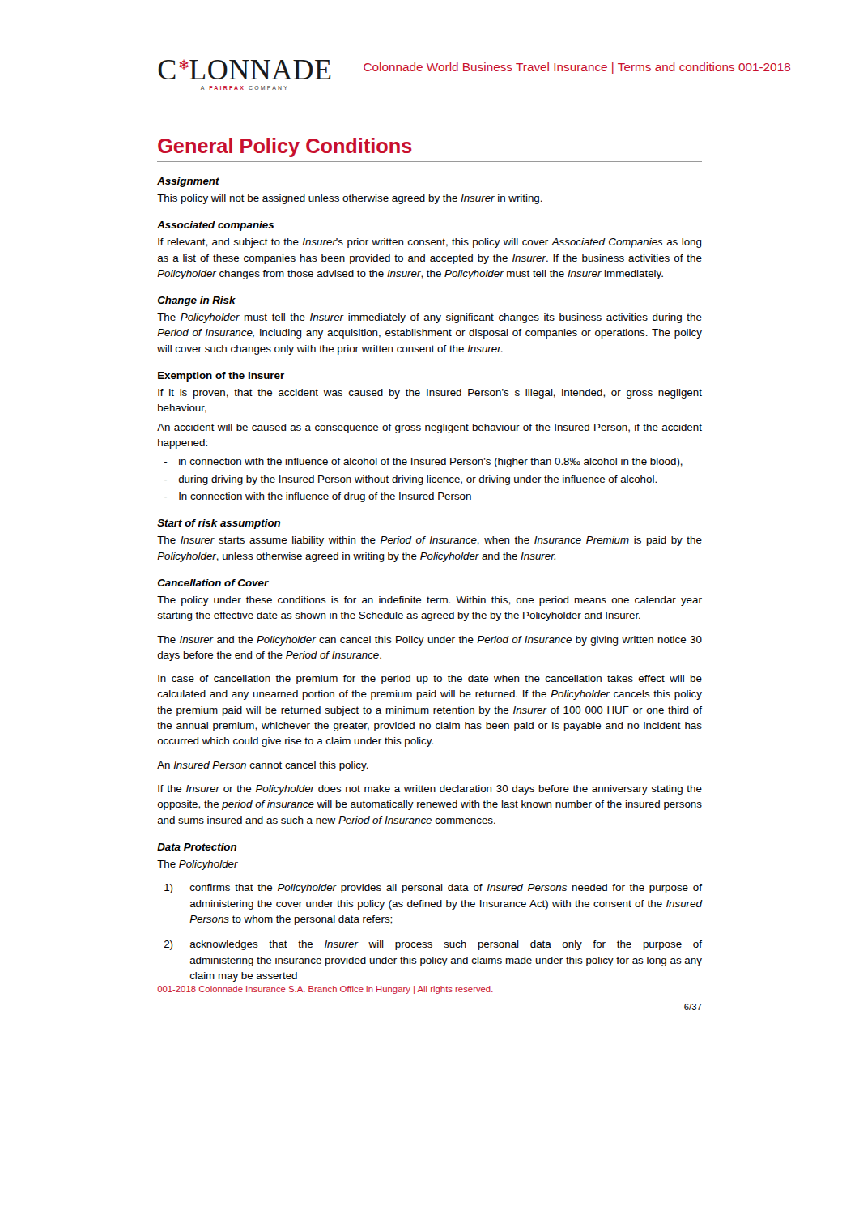C❄LONNADE
A FAIRFAX COMPANY
Colonnade World Business Travel Insurance | Terms and conditions 001-2018
General Policy Conditions
Assignment
This policy will not be assigned unless otherwise agreed by the Insurer in writing.
Associated companies
If relevant, and subject to the Insurer's prior written consent, this policy will cover Associated Companies as long as a list of these companies has been provided to and accepted by the Insurer. If the business activities of the Policyholder changes from those advised to the Insurer, the Policyholder must tell the Insurer immediately.
Change in Risk
The Policyholder must tell the Insurer immediately of any significant changes its business activities during the Period of Insurance, including any acquisition, establishment or disposal of companies or operations. The policy will cover such changes only with the prior written consent of the Insurer.
Exemption of the Insurer
If it is proven, that the accident was caused by the Insured Person's s illegal, intended, or gross negligent behaviour,
An accident will be caused as a consequence of gross negligent behaviour of the Insured Person, if the accident happened:
in connection with the influence of alcohol of the Insured Person's (higher than 0.8‰ alcohol in the blood),
during driving by the Insured Person without driving licence, or driving under the influence of alcohol.
In connection with the influence of drug of the Insured Person
Start of risk assumption
The Insurer starts assume liability within the Period of Insurance, when the Insurance Premium is paid by the Policyholder, unless otherwise agreed in writing by the Policyholder and the Insurer.
Cancellation of Cover
The policy under these conditions is for an indefinite term. Within this, one period means one calendar year starting the effective date as shown in the Schedule as agreed by the by the Policyholder and Insurer.
The Insurer and the Policyholder can cancel this Policy under the Period of Insurance by giving written notice 30 days before the end of the Period of Insurance.
In case of cancellation the premium for the period up to the date when the cancellation takes effect will be calculated and any unearned portion of the premium paid will be returned. If the Policyholder cancels this policy the premium paid will be returned subject to a minimum retention by the Insurer of 100 000 HUF or one third of the annual premium, whichever the greater, provided no claim has been paid or is payable and no incident has occurred which could give rise to a claim under this policy.
An Insured Person cannot cancel this policy.
If the Insurer or the Policyholder does not make a written declaration 30 days before the anniversary stating the opposite, the period of insurance will be automatically renewed with the last known number of the insured persons and sums insured and as such a new Period of Insurance commences.
Data Protection
The Policyholder
confirms that the Policyholder provides all personal data of Insured Persons needed for the purpose of administering the cover under this policy (as defined by the Insurance Act) with the consent of the Insured Persons to whom the personal data refers;
acknowledges that the Insurer will process such personal data only for the purpose of administering the insurance provided under this policy and claims made under this policy for as long as any claim may be asserted
001-2018 Colonnade Insurance S.A. Branch Office in Hungary | All rights reserved.
6/37